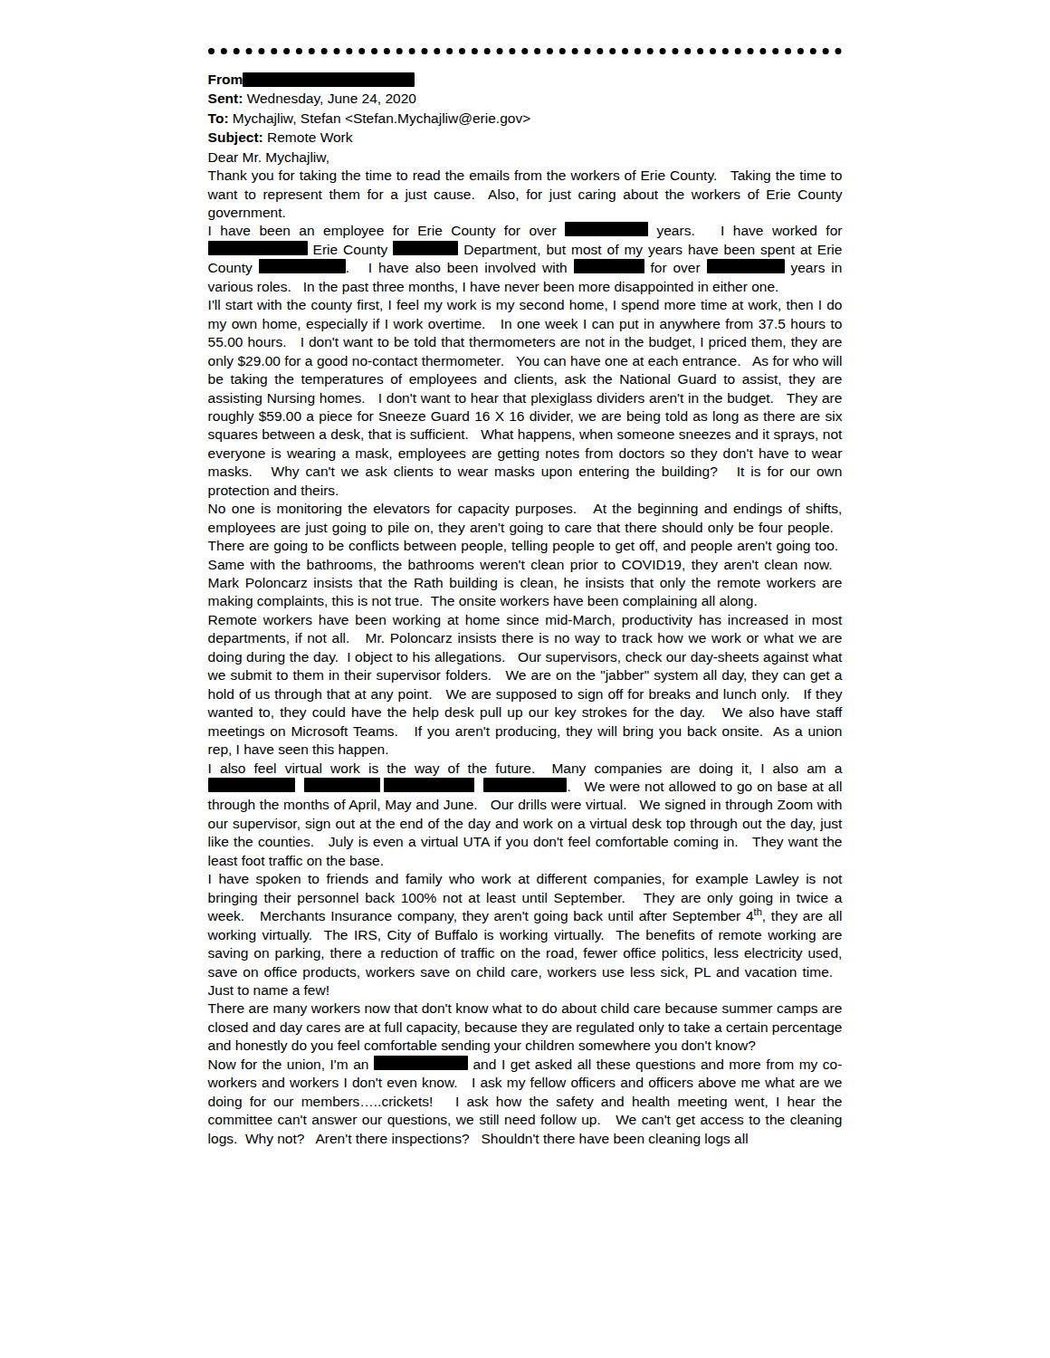From
Sent: Wednesday, June 24, 2020
To: Mychajliw, Stefan <Stefan.Mychajliw@erie.gov>
Subject: Remote Work
Dear Mr. Mychajliw,
Thank you for taking the time to read the emails from the workers of Erie County. Taking the time to want to represent them for a just cause. Also, for just caring about the workers of Erie County government.
I have been an employee for Erie County for over years. I have worked for Erie County Department, but most of my years have been spent at Erie County . I have also been involved with for over years in various roles. In the past three months, I have never been more disappointed in either one.
I'll start with the county first, I feel my work is my second home, I spend more time at work, then I do my own home, especially if I work overtime. In one week I can put in anywhere from 37.5 hours to 55.00 hours. I don't want to be told that thermometers are not in the budget, I priced them, they are only $29.00 for a good no-contact thermometer. You can have one at each entrance. As for who will be taking the temperatures of employees and clients, ask the National Guard to assist, they are assisting Nursing homes. I don't want to hear that plexiglass dividers aren't in the budget. They are roughly $59.00 a piece for Sneeze Guard 16 X 16 divider, we are being told as long as there are six squares between a desk, that is sufficient. What happens, when someone sneezes and it sprays, not everyone is wearing a mask, employees are getting notes from doctors so they don't have to wear masks. Why can't we ask clients to wear masks upon entering the building? It is for our own protection and theirs.
No one is monitoring the elevators for capacity purposes. At the beginning and endings of shifts, employees are just going to pile on, they aren't going to care that there should only be four people. There are going to be conflicts between people, telling people to get off, and people aren't going too. Same with the bathrooms, the bathrooms weren't clean prior to COVID19, they aren't clean now. Mark Poloncarz insists that the Rath building is clean, he insists that only the remote workers are making complaints, this is not true. The onsite workers have been complaining all along.
Remote workers have been working at home since mid-March, productivity has increased in most departments, if not all. Mr. Poloncarz insists there is no way to track how we work or what we are doing during the day. I object to his allegations. Our supervisors, check our day-sheets against what we submit to them in their supervisor folders. We are on the "jabber" system all day, they can get a hold of us through that at any point. We are supposed to sign off for breaks and lunch only. If they wanted to, they could have the help desk pull up our key strokes for the day. We also have staff meetings on Microsoft Teams. If you aren't producing, they will bring you back onsite. As a union rep, I have seen this happen.
I also feel virtual work is the way of the future. Many companies are doing it, I also am a . We were not allowed to go on base at all through the months of April, May and June. Our drills were virtual. We signed in through Zoom with our supervisor, sign out at the end of the day and work on a virtual desk top through out the day, just like the counties. July is even a virtual UTA if you don't feel comfortable coming in. They want the least foot traffic on the base.
I have spoken to friends and family who work at different companies, for example Lawley is not bringing their personnel back 100% not at least until September. They are only going in twice a week. Merchants Insurance company, they aren't going back until after September 4th, they are all working virtually. The IRS, City of Buffalo is working virtually. The benefits of remote working are saving on parking, there a reduction of traffic on the road, fewer office politics, less electricity used, save on office products, workers save on child care, workers use less sick, PL and vacation time. Just to name a few!
There are many workers now that don't know what to do about child care because summer camps are closed and day cares are at full capacity, because they are regulated only to take a certain percentage and honestly do you feel comfortable sending your children somewhere you don't know?
Now for the union, I'm an and I get asked all these questions and more from my co-workers and workers I don't even know. I ask my fellow officers and officers above me what are we doing for our members…..crickets! I ask how the safety and health meeting went, I hear the committee can't answer our questions, we still need follow up. We can't get access to the cleaning logs. Why not? Aren't there inspections? Shouldn't there have been cleaning logs all